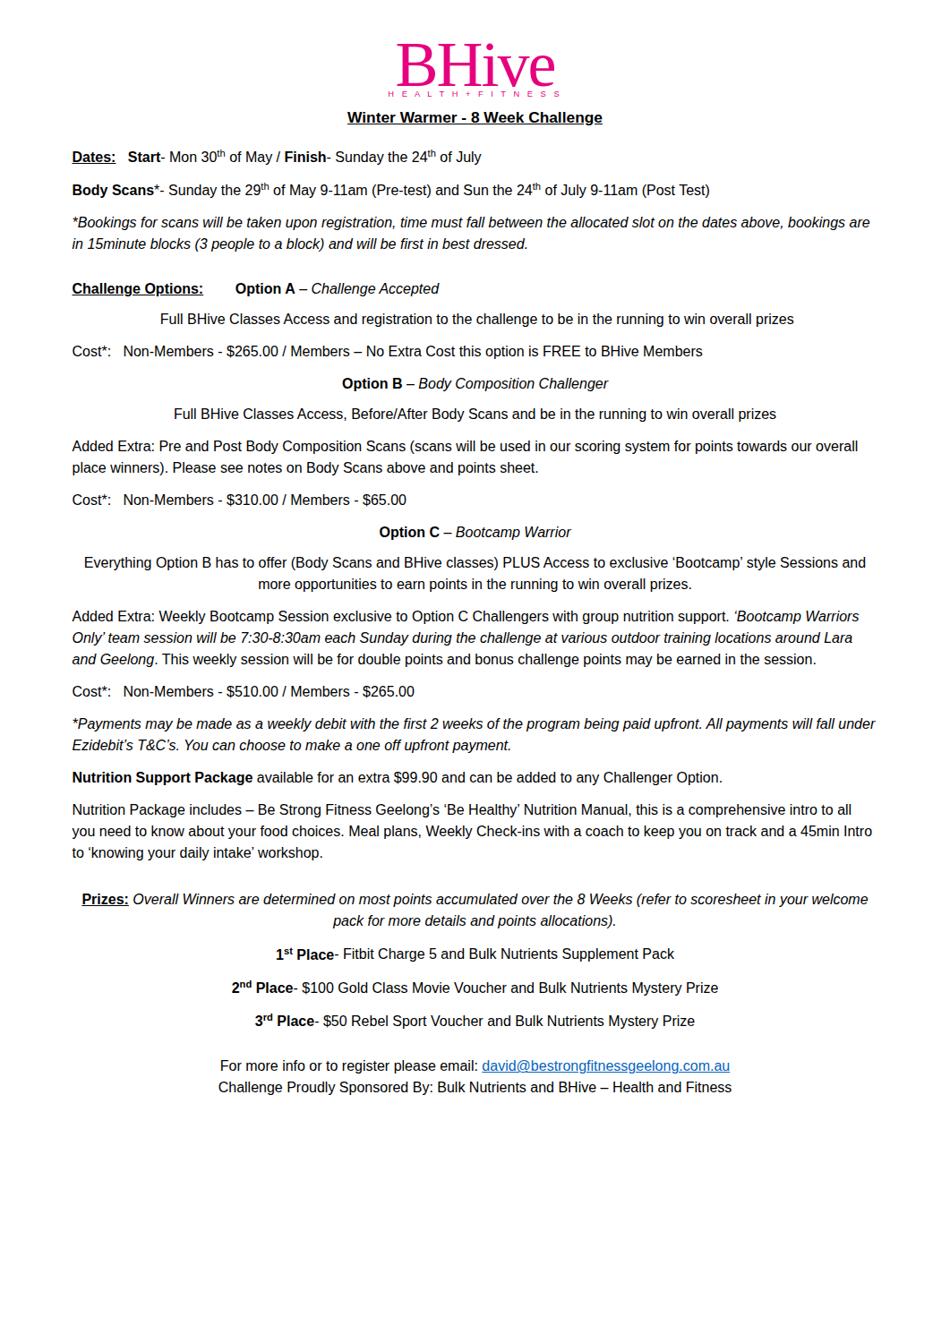BHive
H E A L T H + F I T N E S S
Winter Warmer - 8 Week Challenge
Dates: Start- Mon 30th of May / Finish- Sunday the 24th of July
Body Scans*- Sunday the 29th of May 9-11am (Pre-test) and Sun the 24th of July 9-11am (Post Test)
*Bookings for scans will be taken upon registration, time must fall between the allocated slot on the dates above, bookings are in 15minute blocks (3 people to a block) and will be first in best dressed.
Challenge Options: Option A – Challenge Accepted
Full BHive Classes Access and registration to the challenge to be in the running to win overall prizes
Cost*: Non-Members - $265.00 / Members – No Extra Cost this option is FREE to BHive Members
Option B – Body Composition Challenger
Full BHive Classes Access, Before/After Body Scans and be in the running to win overall prizes
Added Extra: Pre and Post Body Composition Scans (scans will be used in our scoring system for points towards our overall place winners). Please see notes on Body Scans above and points sheet.
Cost*: Non-Members - $310.00 / Members - $65.00
Option C – Bootcamp Warrior
Everything Option B has to offer (Body Scans and BHive classes) PLUS Access to exclusive ‘Bootcamp’ style Sessions and more opportunities to earn points in the running to win overall prizes.
Added Extra: Weekly Bootcamp Session exclusive to Option C Challengers with group nutrition support. ‘Bootcamp Warriors Only’ team session will be 7:30-8:30am each Sunday during the challenge at various outdoor training locations around Lara and Geelong. This weekly session will be for double points and bonus challenge points may be earned in the session.
Cost*: Non-Members - $510.00 / Members - $265.00
*Payments may be made as a weekly debit with the first 2 weeks of the program being paid upfront. All payments will fall under Ezidebit’s T&C’s. You can choose to make a one off upfront payment.
Nutrition Support Package available for an extra $99.90 and can be added to any Challenger Option.
Nutrition Package includes – Be Strong Fitness Geelong’s ‘Be Healthy’ Nutrition Manual, this is a comprehensive intro to all you need to know about your food choices. Meal plans, Weekly Check-ins with a coach to keep you on track and a 45min Intro to ‘knowing your daily intake’ workshop.
Prizes: Overall Winners are determined on most points accumulated over the 8 Weeks (refer to scoresheet in your welcome pack for more details and points allocations).
1st Place- Fitbit Charge 5 and Bulk Nutrients Supplement Pack
2nd Place- $100 Gold Class Movie Voucher and Bulk Nutrients Mystery Prize
3rd Place- $50 Rebel Sport Voucher and Bulk Nutrients Mystery Prize
For more info or to register please email: david@bestrongfitnessgeelong.com.au
Challenge Proudly Sponsored By: Bulk Nutrients and BHive – Health and Fitness